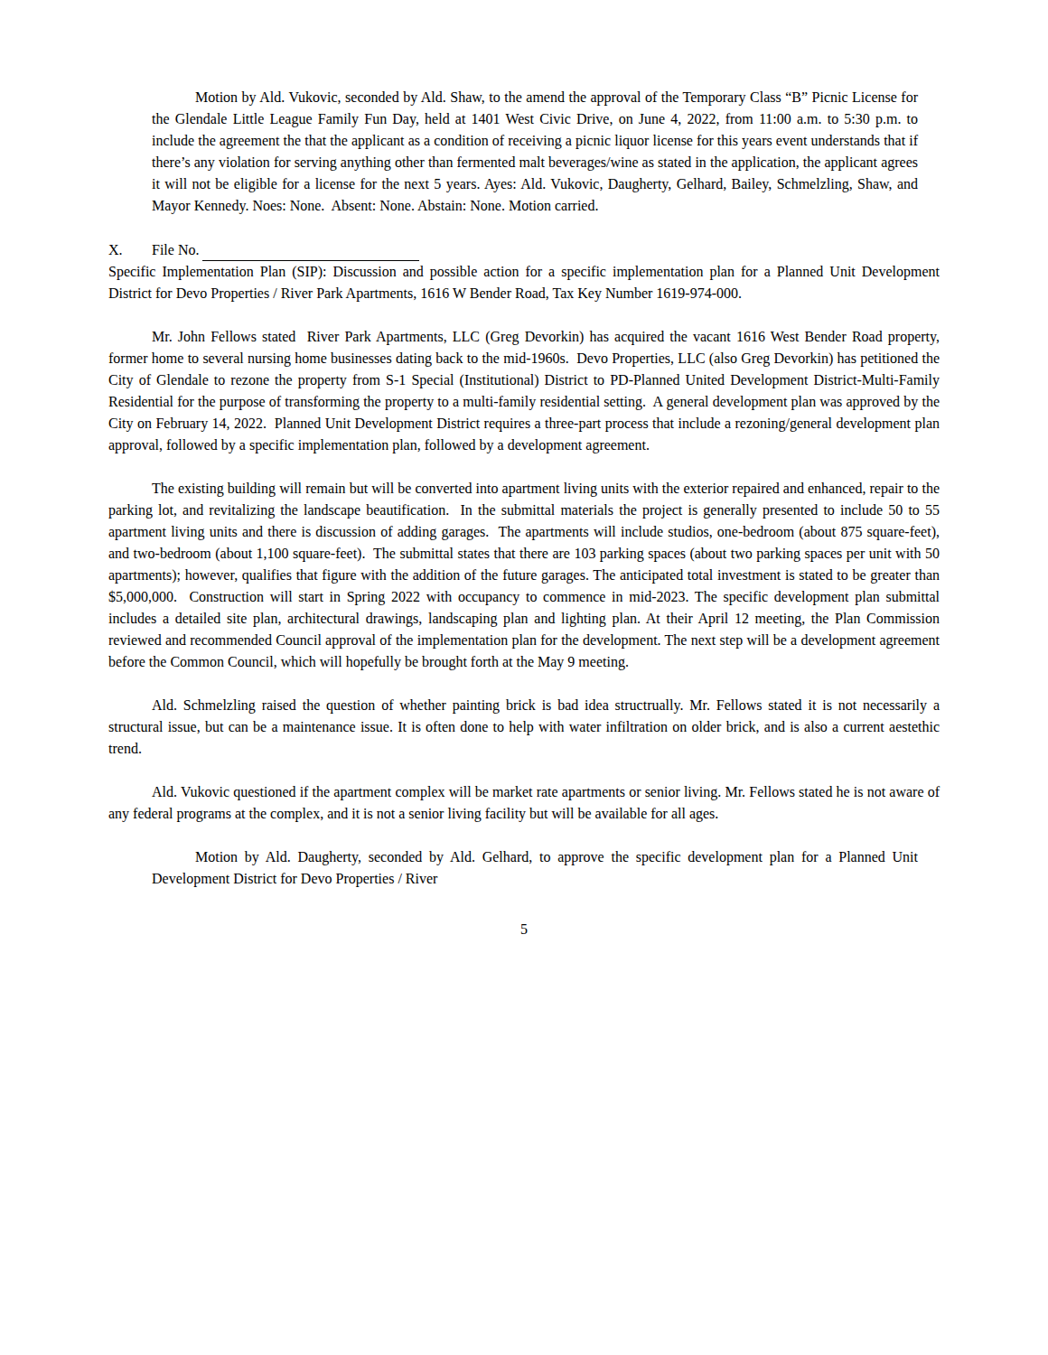Motion by Ald. Vukovic, seconded by Ald. Shaw, to the amend the approval of the Temporary Class “B” Picnic License for the Glendale Little League Family Fun Day, held at 1401 West Civic Drive, on June 4, 2022, from 11:00 a.m. to 5:30 p.m. to include the agreement the that the applicant as a condition of receiving a picnic liquor license for this years event understands that if there’s any violation for serving anything other than fermented malt beverages/wine as stated in the application, the applicant agrees it will not be eligible for a license for the next 5 years. Ayes: Ald. Vukovic, Daugherty, Gelhard, Bailey, Schmelzling, Shaw, and Mayor Kennedy. Noes: None. Absent: None. Abstain: None. Motion carried.
X. File No.
Specific Implementation Plan (SIP): Discussion and possible action for a specific implementation plan for a Planned Unit Development District for Devo Properties / River Park Apartments, 1616 W Bender Road, Tax Key Number 1619-974-000.
Mr. John Fellows stated River Park Apartments, LLC (Greg Devorkin) has acquired the vacant 1616 West Bender Road property, former home to several nursing home businesses dating back to the mid-1960s. Devo Properties, LLC (also Greg Devorkin) has petitioned the City of Glendale to rezone the property from S-1 Special (Institutional) District to PD-Planned United Development District-Multi-Family Residential for the purpose of transforming the property to a multi-family residential setting. A general development plan was approved by the City on February 14, 2022. Planned Unit Development District requires a three-part process that include a rezoning/general development plan approval, followed by a specific implementation plan, followed by a development agreement.
The existing building will remain but will be converted into apartment living units with the exterior repaired and enhanced, repair to the parking lot, and revitalizing the landscape beautification. In the submittal materials the project is generally presented to include 50 to 55 apartment living units and there is discussion of adding garages. The apartments will include studios, one-bedroom (about 875 square-feet), and two-bedroom (about 1,100 square-feet). The submittal states that there are 103 parking spaces (about two parking spaces per unit with 50 apartments); however, qualifies that figure with the addition of the future garages. The anticipated total investment is stated to be greater than $5,000,000. Construction will start in Spring 2022 with occupancy to commence in mid-2023. The specific development plan submittal includes a detailed site plan, architectural drawings, landscaping plan and lighting plan. At their April 12 meeting, the Plan Commission reviewed and recommended Council approval of the implementation plan for the development. The next step will be a development agreement before the Common Council, which will hopefully be brought forth at the May 9 meeting.
Ald. Schmelzling raised the question of whether painting brick is bad idea structrually. Mr. Fellows stated it is not necessarily a structural issue, but can be a maintenance issue. It is often done to help with water infiltration on older brick, and is also a current aestethic trend.
Ald. Vukovic questioned if the apartment complex will be market rate apartments or senior living. Mr. Fellows stated he is not aware of any federal programs at the complex, and it is not a senior living facility but will be available for all ages.
Motion by Ald. Daugherty, seconded by Ald. Gelhard, to approve the specific development plan for a Planned Unit Development District for Devo Properties / River
5